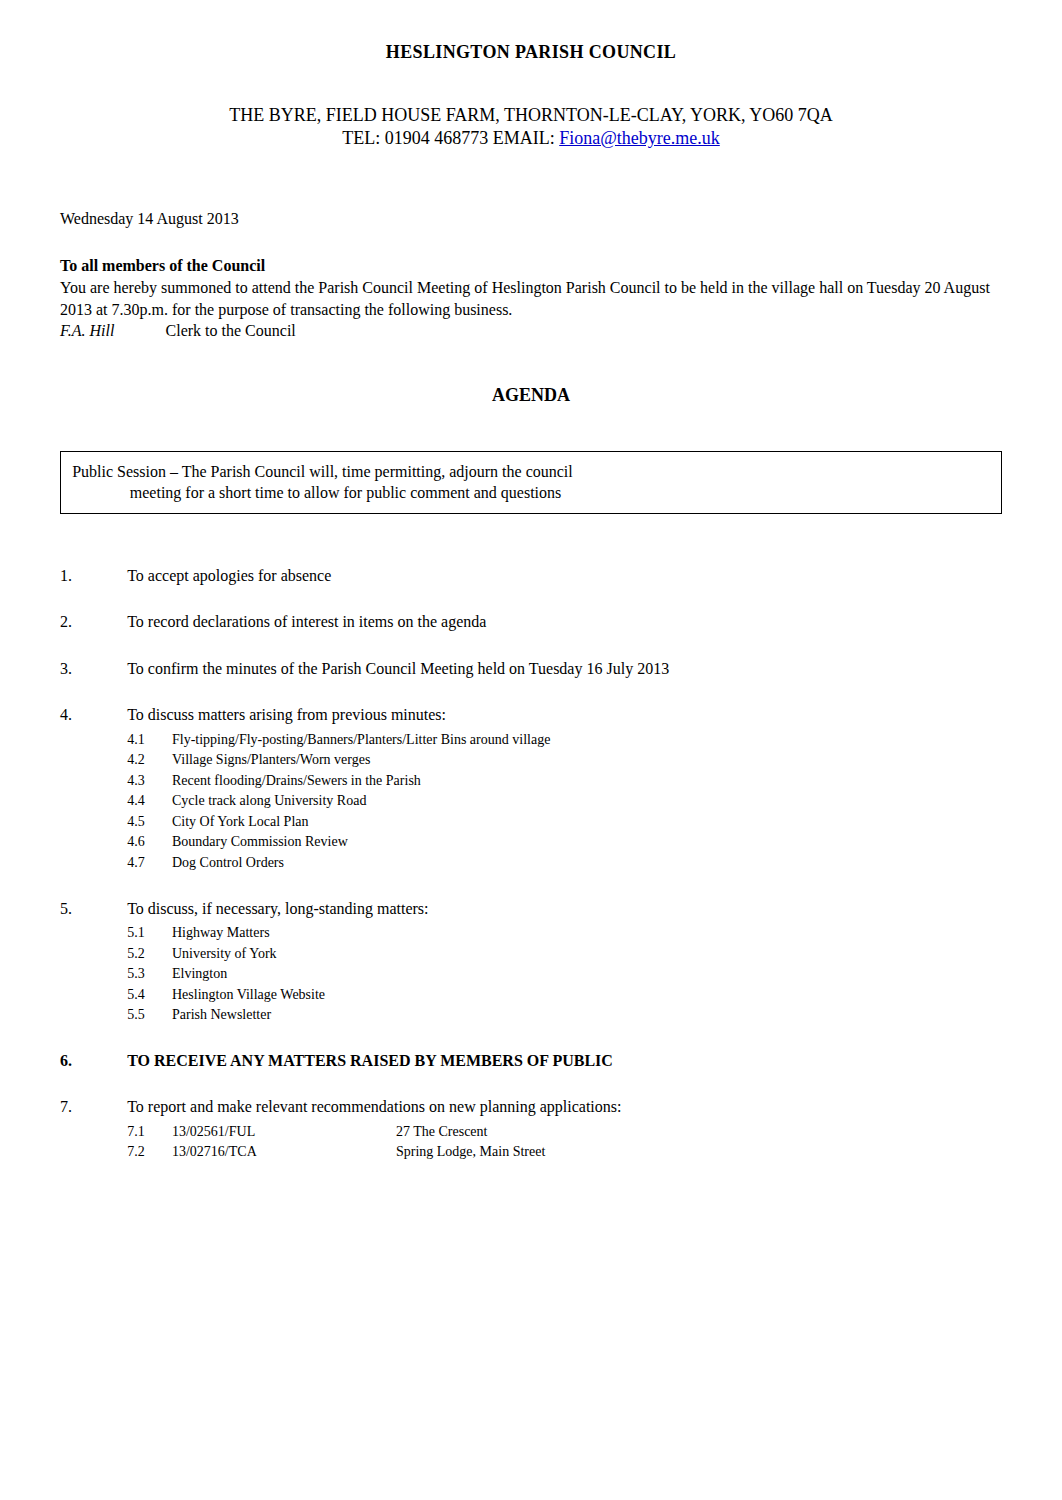HESLINGTON PARISH COUNCIL
THE BYRE, FIELD HOUSE FARM, THORNTON-LE-CLAY, YORK, YO60 7QA
TEL: 01904 468773 EMAIL: Fiona@thebyre.me.uk
Wednesday 14 August 2013
To all members of the Council
You are hereby summoned to attend the Parish Council Meeting of Heslington Parish Council to be held in the village hall on Tuesday 20 August 2013 at 7.30p.m. for the purpose of transacting the following business.
F.A. Hill Clerk to the Council
AGENDA
Public Session – The Parish Council will, time permitting, adjourn the council meeting for a short time to allow for public comment and questions
1. To accept apologies for absence
2. To record declarations of interest in items on the agenda
3. To confirm the minutes of the Parish Council Meeting held on Tuesday 16 July 2013
4. To discuss matters arising from previous minutes:
4.1 Fly-tipping/Fly-posting/Banners/Planters/Litter Bins around village 4.2 Village Signs/Planters/Worn verges 4.3 Recent flooding/Drains/Sewers in the Parish 4.4 Cycle track along University Road 4.5 City Of York Local Plan 4.6 Boundary Commission Review 4.7 Dog Control Orders
5. To discuss, if necessary, long-standing matters:
5.1 Highway Matters 5.2 University of York 5.3 Elvington 5.4 Heslington Village Website 5.5 Parish Newsletter
6. TO RECEIVE ANY MATTERS RAISED BY MEMBERS OF PUBLIC
7. To report and make relevant recommendations on new planning applications:
7.113/02561/FUL27 The Crescent 7.213/02716/TCASpring Lodge, Main Street